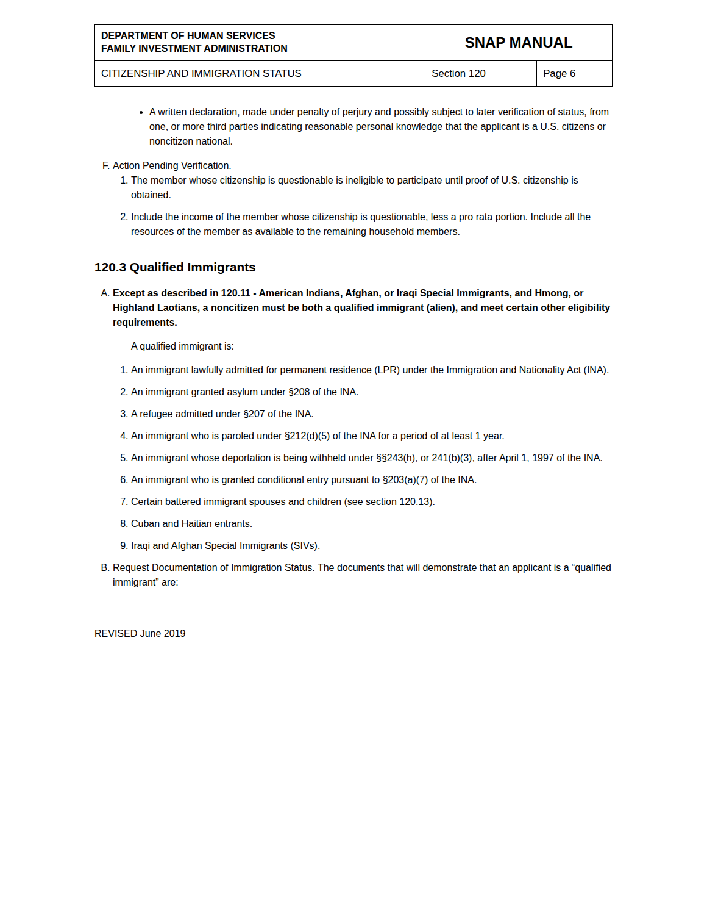| DEPARTMENT OF HUMAN SERVICES FAMILY INVESTMENT ADMINISTRATION | SNAP MANUAL |
| CITIZENSHIP AND IMMIGRATION STATUS | Section 120 | Page 6 |
A written declaration, made under penalty of perjury and possibly subject to later verification of status, from one, or more third parties indicating reasonable personal knowledge that the applicant is a U.S. citizens or noncitizen national.
Action Pending Verification.
The member whose citizenship is questionable is ineligible to participate until proof of U.S. citizenship is obtained.
Include the income of the member whose citizenship is questionable, less a pro rata portion. Include all the resources of the member as available to the remaining household members.
120.3 Qualified Immigrants
Except as described in 120.11 - American Indians, Afghan, or Iraqi Special Immigrants, and Hmong, or Highland Laotians, a noncitizen must be both a qualified immigrant (alien), and meet certain other eligibility requirements.
A qualified immigrant is:
An immigrant lawfully admitted for permanent residence (LPR) under the Immigration and Nationality Act (INA).
An immigrant granted asylum under §208 of the INA.
A refugee admitted under §207 of the INA.
An immigrant who is paroled under §212(d)(5) of the INA for a period of at least 1 year.
An immigrant whose deportation is being withheld under §§243(h), or 241(b)(3), after April 1, 1997 of the INA.
An immigrant who is granted conditional entry pursuant to §203(a)(7) of the INA.
Certain battered immigrant spouses and children (see section 120.13).
Cuban and Haitian entrants.
Iraqi and Afghan Special Immigrants (SIVs).
Request Documentation of Immigration Status. The documents that will demonstrate that an applicant is a “qualified immigrant” are:
REVISED June 2019